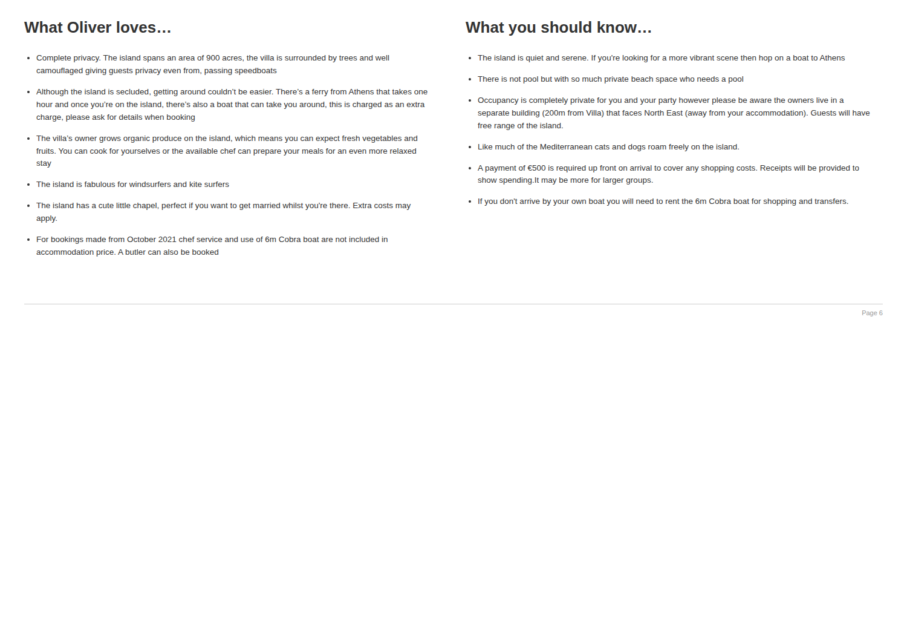What Oliver loves…
Complete privacy. The island spans an area of 900 acres, the villa is surrounded by trees and well camouflaged giving guests privacy even from, passing speedboats
Although the island is secluded, getting around couldn’t be easier. There’s a ferry from Athens that takes one hour and once you’re on the island, there’s also a boat that can take you around, this is charged as an extra charge, please ask for details when booking
The villa’s owner grows organic produce on the island, which means you can expect fresh vegetables and fruits. You can cook for yourselves or the available chef can prepare your meals for an even more relaxed stay
The island is fabulous for windsurfers and kite surfers
The island has a cute little chapel, perfect if you want to get married whilst you're there. Extra costs may apply.
For bookings made from October 2021 chef service and use of 6m Cobra boat are not included in accommodation price. A butler can also be booked
What you should know…
The island is quiet and serene. If you're looking for a more vibrant scene then hop on a boat to Athens
There is not pool but with so much private beach space who needs a pool
Occupancy is completely private for you and your party however please be aware the owners live in a separate building (200m from Villa) that faces North East (away from your accommodation). Guests will have free range of the island.
Like much of the Mediterranean cats and dogs roam freely on the island.
A payment of €500 is required up front on arrival to cover any shopping costs. Receipts will be provided to show spending.It may be more for larger groups.
If you don't arrive by your own boat you will need to rent the 6m Cobra boat for shopping and transfers.
Page 6